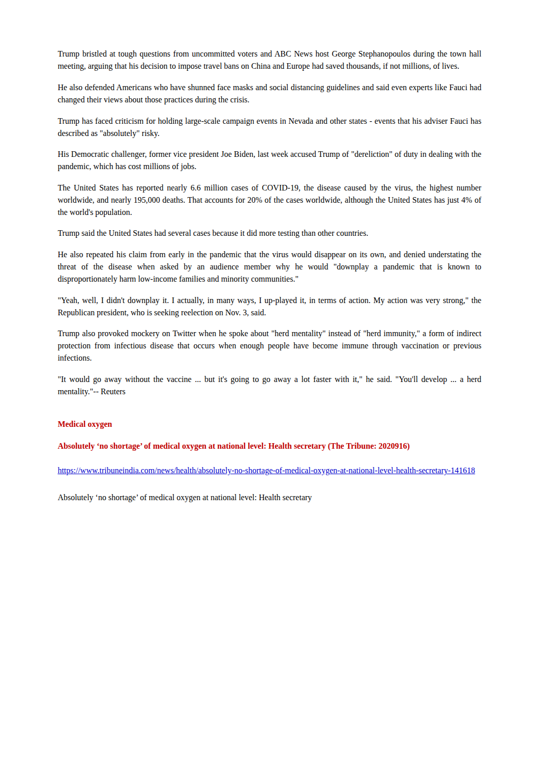Trump bristled at tough questions from uncommitted voters and ABC News host George Stephanopoulos during the town hall meeting, arguing that his decision to impose travel bans on China and Europe had saved thousands, if not millions, of lives.
He also defended Americans who have shunned face masks and social distancing guidelines and said even experts like Fauci had changed their views about those practices during the crisis.
Trump has faced criticism for holding large-scale campaign events in Nevada and other states - events that his adviser Fauci has described as "absolutely" risky.
His Democratic challenger, former vice president Joe Biden, last week accused Trump of "dereliction" of duty in dealing with the pandemic, which has cost millions of jobs.
The United States has reported nearly 6.6 million cases of COVID-19, the disease caused by the virus, the highest number worldwide, and nearly 195,000 deaths. That accounts for 20% of the cases worldwide, although the United States has just 4% of the world's population.
Trump said the United States had several cases because it did more testing than other countries.
He also repeated his claim from early in the pandemic that the virus would disappear on its own, and denied understating the threat of the disease when asked by an audience member why he would "downplay a pandemic that is known to disproportionately harm low-income families and minority communities."
"Yeah, well, I didn't downplay it. I actually, in many ways, I up-played it, in terms of action. My action was very strong," the Republican president, who is seeking reelection on Nov. 3, said.
Trump also provoked mockery on Twitter when he spoke about "herd mentality" instead of "herd immunity," a form of indirect protection from infectious disease that occurs when enough people have become immune through vaccination or previous infections.
"It would go away without the vaccine ... but it's going to go away a lot faster with it," he said. "You'll develop ... a herd mentality."-- Reuters
Medical oxygen
Absolutely ‘no shortage’ of medical oxygen at national level: Health secretary (The Tribune: 2020916)
https://www.tribuneindia.com/news/health/absolutely-no-shortage-of-medical-oxygen-at-national-level-health-secretary-141618
Absolutely ‘no shortage’ of medical oxygen at national level: Health secretary